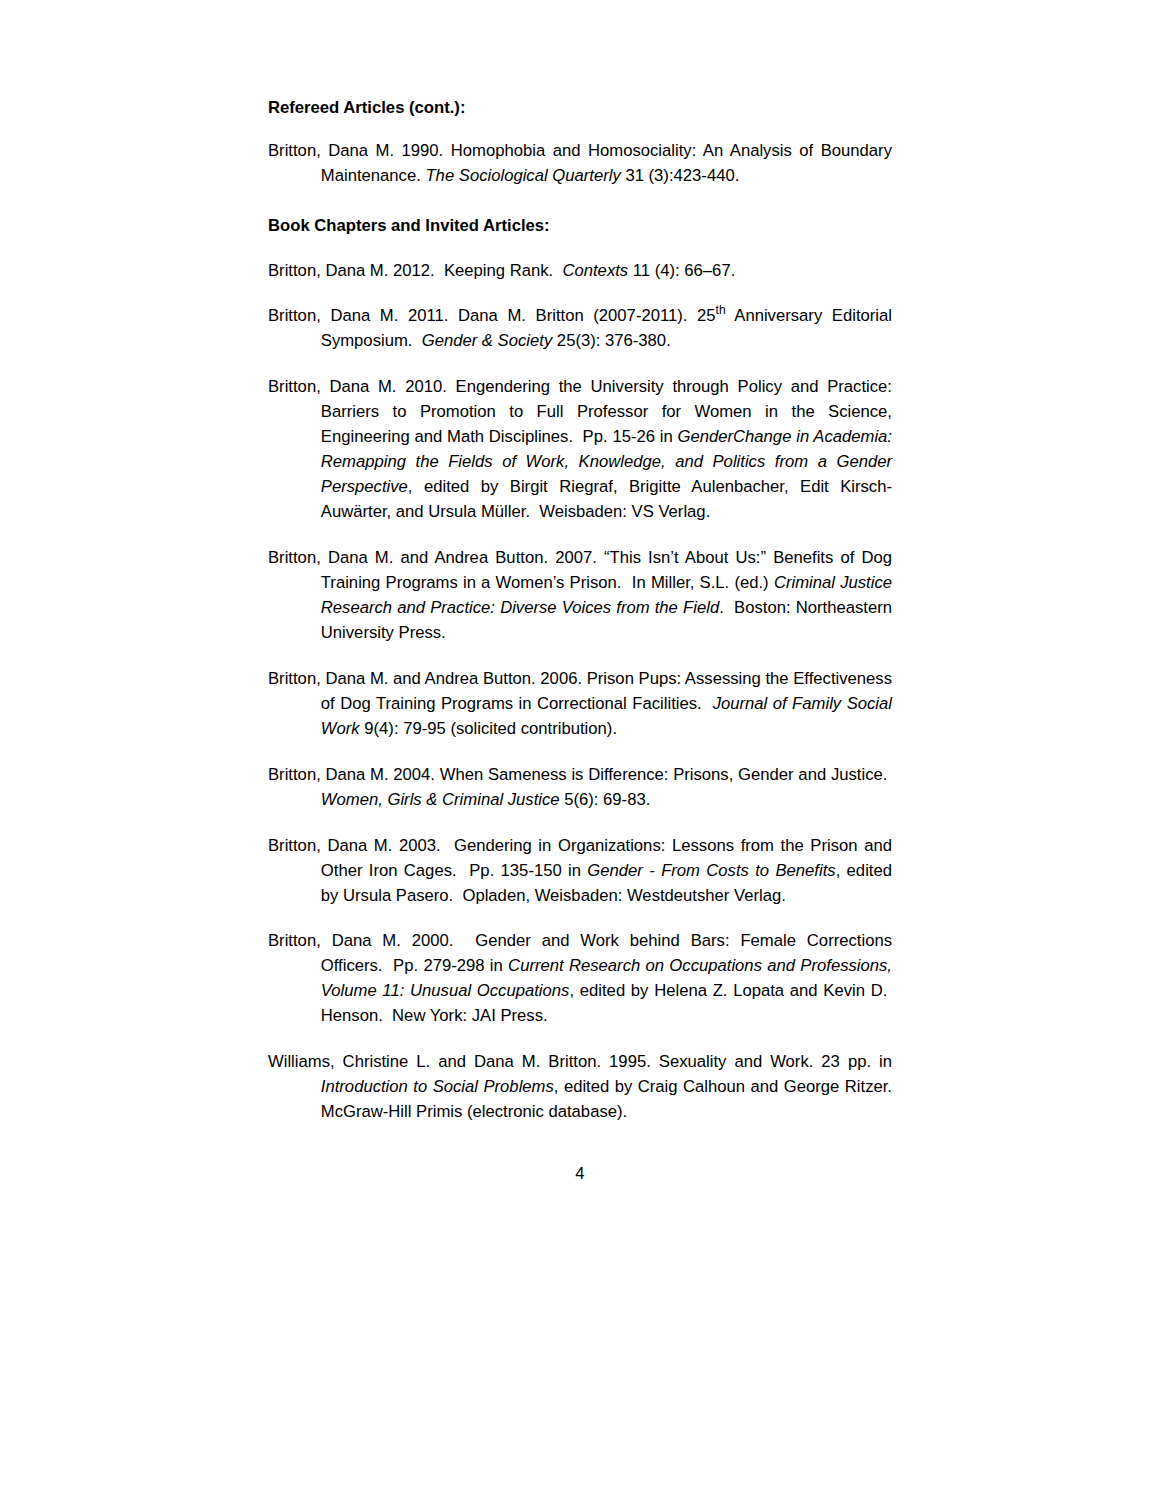Refereed Articles (cont.):
Britton, Dana M. 1990. Homophobia and Homosociality: An Analysis of Boundary Maintenance. The Sociological Quarterly 31 (3):423-440.
Book Chapters and Invited Articles:
Britton, Dana M. 2012. Keeping Rank. Contexts 11 (4): 66–67.
Britton, Dana M. 2011. Dana M. Britton (2007-2011). 25th Anniversary Editorial Symposium. Gender & Society 25(3): 376-380.
Britton, Dana M. 2010. Engendering the University through Policy and Practice: Barriers to Promotion to Full Professor for Women in the Science, Engineering and Math Disciplines. Pp. 15-26 in GenderChange in Academia: Remapping the Fields of Work, Knowledge, and Politics from a Gender Perspective, edited by Birgit Riegraf, Brigitte Aulenbacher, Edit Kirsch-Auwärter, and Ursula Müller. Weisbaden: VS Verlag.
Britton, Dana M. and Andrea Button. 2007. “This Isn’t About Us:” Benefits of Dog Training Programs in a Women’s Prison. In Miller, S.L. (ed.) Criminal Justice Research and Practice: Diverse Voices from the Field. Boston: Northeastern University Press.
Britton, Dana M. and Andrea Button. 2006. Prison Pups: Assessing the Effectiveness of Dog Training Programs in Correctional Facilities. Journal of Family Social Work 9(4): 79-95 (solicited contribution).
Britton, Dana M. 2004. When Sameness is Difference: Prisons, Gender and Justice. Women, Girls & Criminal Justice 5(6): 69-83.
Britton, Dana M. 2003. Gendering in Organizations: Lessons from the Prison and Other Iron Cages. Pp. 135-150 in Gender - From Costs to Benefits, edited by Ursula Pasero. Opladen, Weisbaden: Westdeutsher Verlag.
Britton, Dana M. 2000. Gender and Work behind Bars: Female Corrections Officers. Pp. 279-298 in Current Research on Occupations and Professions, Volume 11: Unusual Occupations, edited by Helena Z. Lopata and Kevin D. Henson. New York: JAI Press.
Williams, Christine L. and Dana M. Britton. 1995. Sexuality and Work. 23 pp. in Introduction to Social Problems, edited by Craig Calhoun and George Ritzer. McGraw-Hill Primis (electronic database).
4